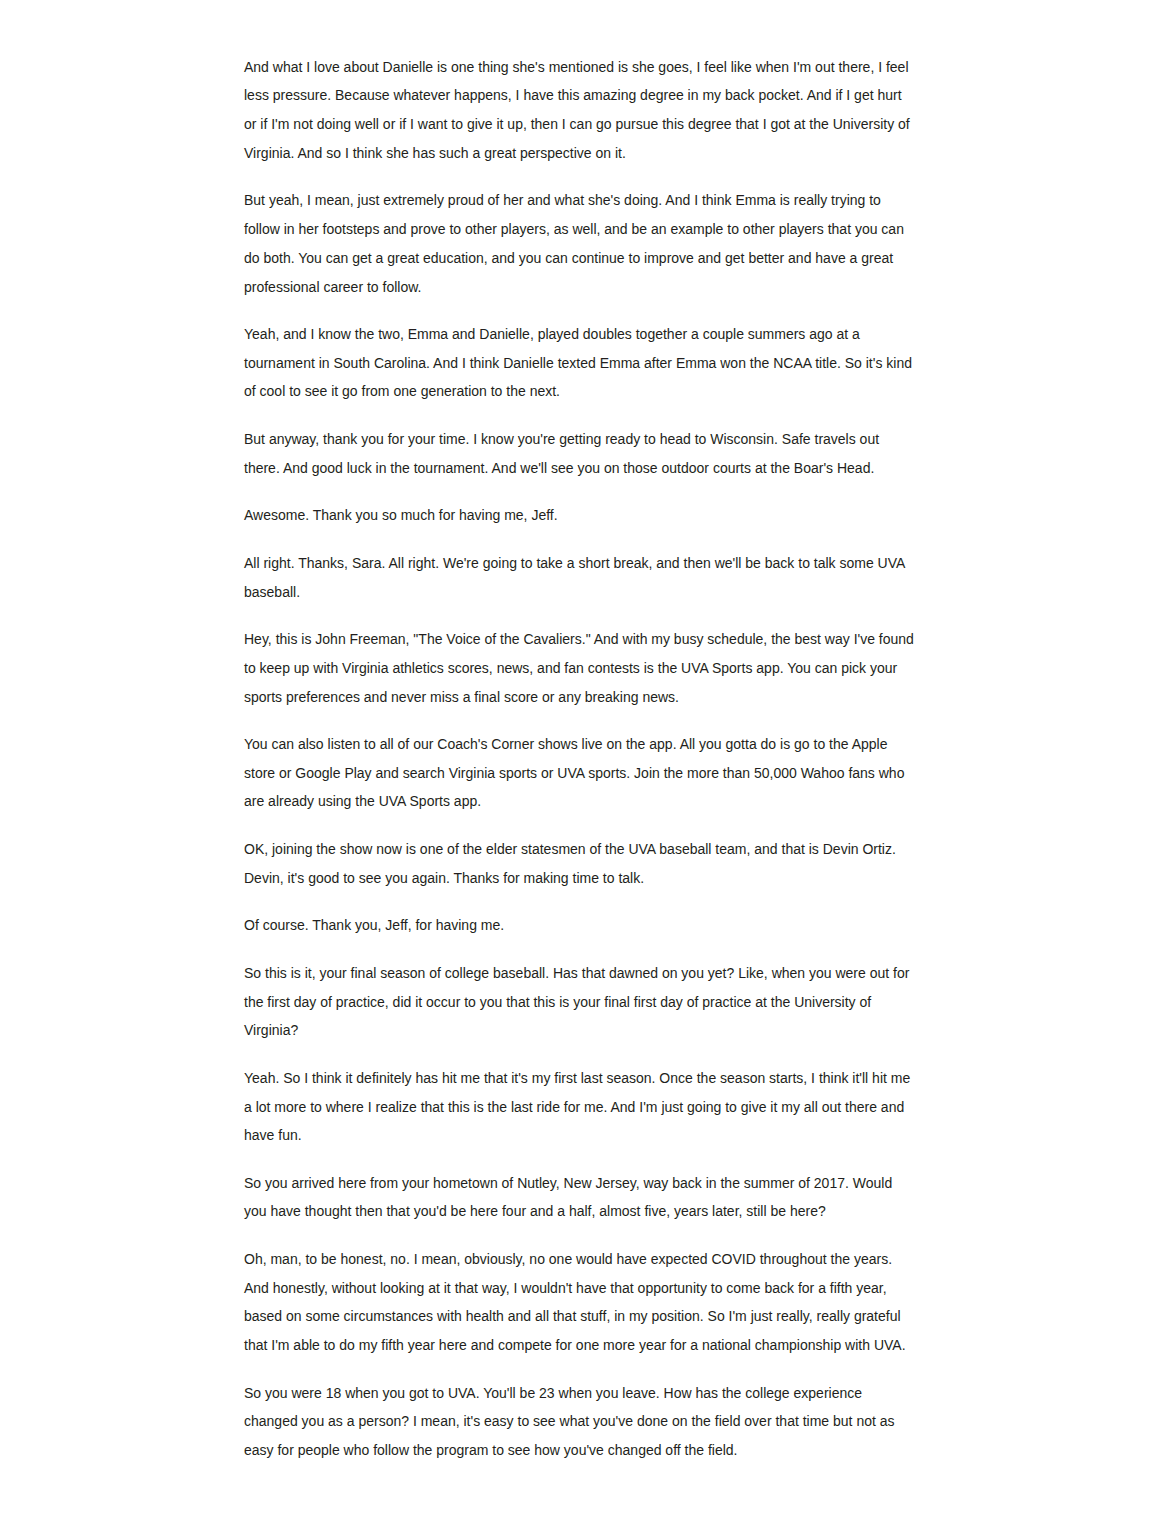And what I love about Danielle is one thing she's mentioned is she goes, I feel like when I'm out there, I feel less pressure. Because whatever happens, I have this amazing degree in my back pocket. And if I get hurt or if I'm not doing well or if I want to give it up, then I can go pursue this degree that I got at the University of Virginia. And so I think she has such a great perspective on it.
But yeah, I mean, just extremely proud of her and what she's doing. And I think Emma is really trying to follow in her footsteps and prove to other players, as well, and be an example to other players that you can do both. You can get a great education, and you can continue to improve and get better and have a great professional career to follow.
Yeah, and I know the two, Emma and Danielle, played doubles together a couple summers ago at a tournament in South Carolina. And I think Danielle texted Emma after Emma won the NCAA title. So it's kind of cool to see it go from one generation to the next.
But anyway, thank you for your time. I know you're getting ready to head to Wisconsin. Safe travels out there. And good luck in the tournament. And we'll see you on those outdoor courts at the Boar's Head.
Awesome. Thank you so much for having me, Jeff.
All right. Thanks, Sara. All right. We're going to take a short break, and then we'll be back to talk some UVA baseball.
Hey, this is John Freeman, "The Voice of the Cavaliers." And with my busy schedule, the best way I've found to keep up with Virginia athletics scores, news, and fan contests is the UVA Sports app. You can pick your sports preferences and never miss a final score or any breaking news.
You can also listen to all of our Coach's Corner shows live on the app. All you gotta do is go to the Apple store or Google Play and search Virginia sports or UVA sports. Join the more than 50,000 Wahoo fans who are already using the UVA Sports app.
OK, joining the show now is one of the elder statesmen of the UVA baseball team, and that is Devin Ortiz. Devin, it's good to see you again. Thanks for making time to talk.
Of course. Thank you, Jeff, for having me.
So this is it, your final season of college baseball. Has that dawned on you yet? Like, when you were out for the first day of practice, did it occur to you that this is your final first day of practice at the University of Virginia?
Yeah. So I think it definitely has hit me that it's my first last season. Once the season starts, I think it'll hit me a lot more to where I realize that this is the last ride for me. And I'm just going to give it my all out there and have fun.
So you arrived here from your hometown of Nutley, New Jersey, way back in the summer of 2017. Would you have thought then that you'd be here four and a half, almost five, years later, still be here?
Oh, man, to be honest, no. I mean, obviously, no one would have expected COVID throughout the years. And honestly, without looking at it that way, I wouldn't have that opportunity to come back for a fifth year, based on some circumstances with health and all that stuff, in my position. So I'm just really, really grateful that I'm able to do my fifth year here and compete for one more year for a national championship with UVA.
So you were 18 when you got to UVA. You'll be 23 when you leave. How has the college experience changed you as a person? I mean, it's easy to see what you've done on the field over that time but not as easy for people who follow the program to see how you've changed off the field.